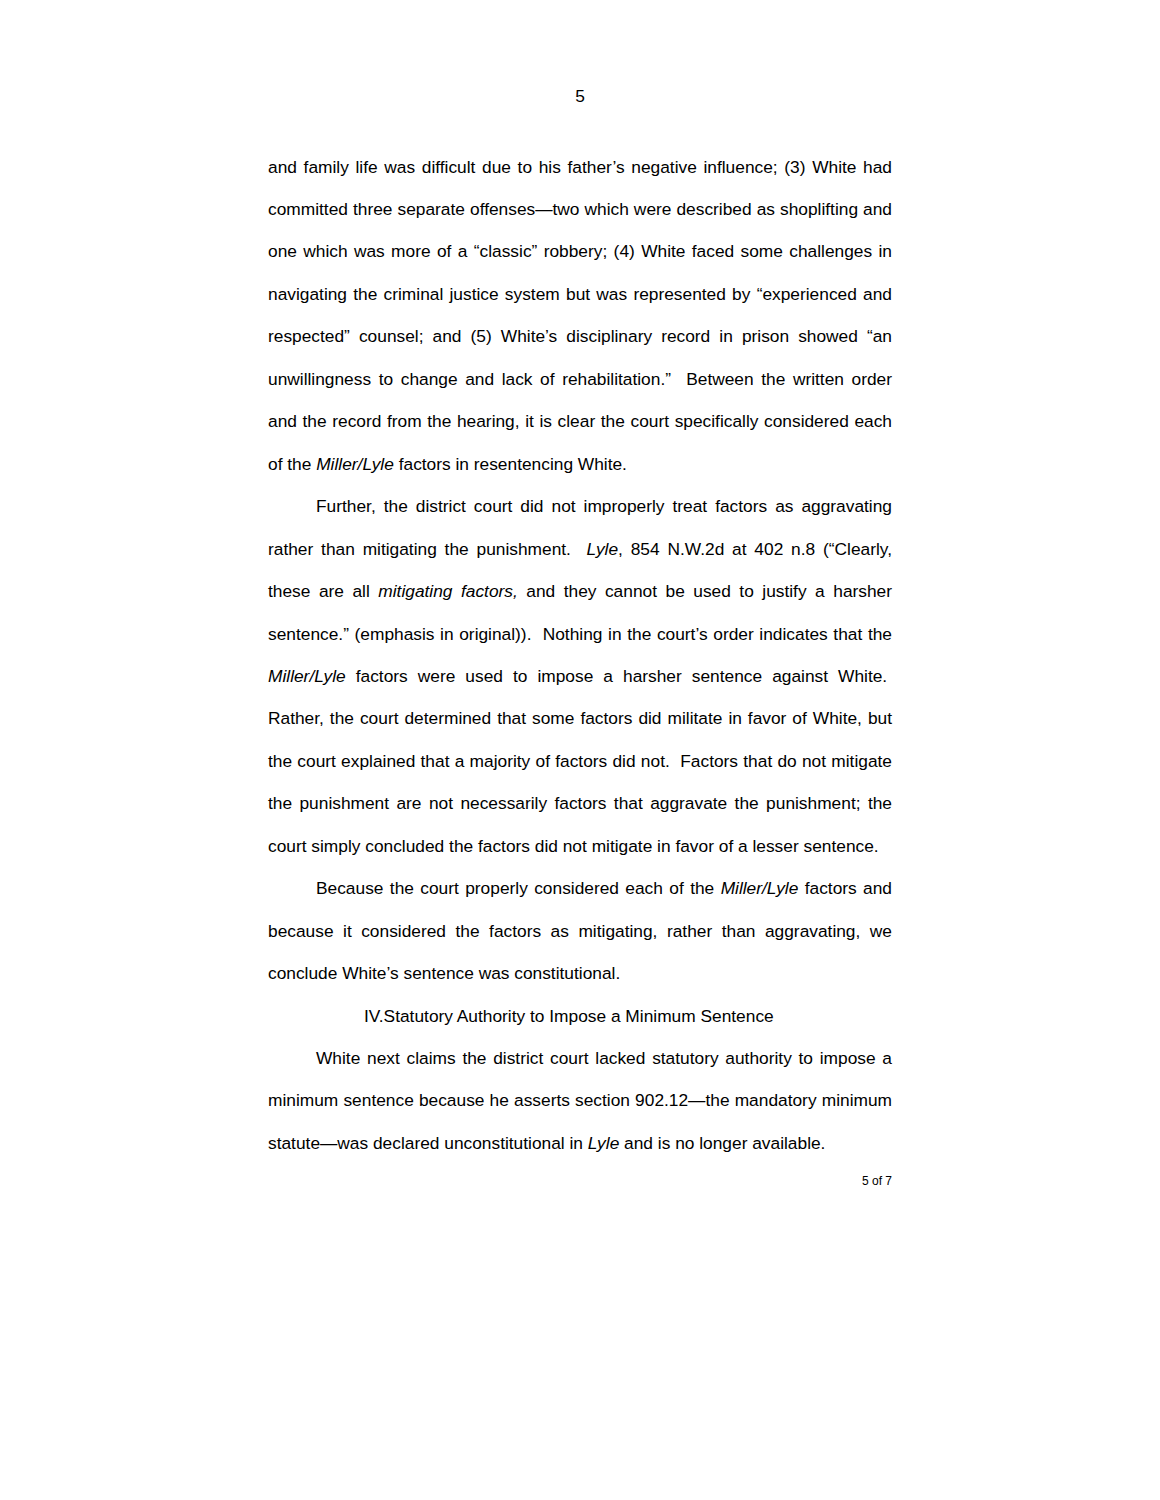5
and family life was difficult due to his father’s negative influence; (3) White had committed three separate offenses—two which were described as shoplifting and one which was more of a “classic” robbery; (4) White faced some challenges in navigating the criminal justice system but was represented by “experienced and respected” counsel; and (5) White’s disciplinary record in prison showed “an unwillingness to change and lack of rehabilitation.” Between the written order and the record from the hearing, it is clear the court specifically considered each of the Miller/Lyle factors in resentencing White.
Further, the district court did not improperly treat factors as aggravating rather than mitigating the punishment. Lyle, 854 N.W.2d at 402 n.8 (“Clearly, these are all mitigating factors, and they cannot be used to justify a harsher sentence.” (emphasis in original)). Nothing in the court’s order indicates that the Miller/Lyle factors were used to impose a harsher sentence against White. Rather, the court determined that some factors did militate in favor of White, but the court explained that a majority of factors did not. Factors that do not mitigate the punishment are not necessarily factors that aggravate the punishment; the court simply concluded the factors did not mitigate in favor of a lesser sentence.
Because the court properly considered each of the Miller/Lyle factors and because it considered the factors as mitigating, rather than aggravating, we conclude White’s sentence was constitutional.
IV. Statutory Authority to Impose a Minimum Sentence
White next claims the district court lacked statutory authority to impose a minimum sentence because he asserts section 902.12—the mandatory minimum statute—was declared unconstitutional in Lyle and is no longer available.
5 of 7